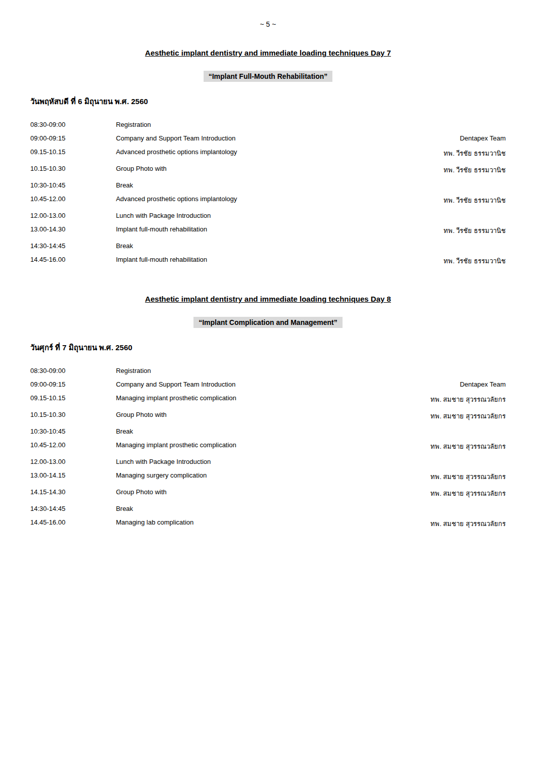~ 5 ~
Aesthetic implant dentistry and immediate loading techniques Day 7
“Implant Full-Mouth Rehabilitation”
วันพฤหัสบดี ที่ 6 มิถุนายน พ.ศ. 2560
| 08:30-09:00 | Registration | |
| 09:00-09:15 | Company and Support Team Introduction | Dentapex Team |
| 09.15-10.15 | Advanced prosthetic options implantology | ทพ. วีรชัย ธรรมวานิช |
| 10.15-10.30 | Group Photo with | ทพ. วีรชัย ธรรมวานิช |
| 10:30-10:45 | Break | |
| 10.45-12.00 | Advanced prosthetic options implantology | ทพ. วีรชัย ธรรมวานิช |
| 12.00-13.00 | Lunch with Package Introduction | |
| 13.00-14.30 | Implant full-mouth rehabilitation | ทพ. วีรชัย ธรรมวานิช |
| 14:30-14:45 | Break | |
| 14.45-16.00 | Implant full-mouth rehabilitation | ทพ. วีรชัย ธรรมวานิช |
Aesthetic implant dentistry and immediate loading techniques Day 8
“Implant Complication and Management”
วันศุกร์ ที่ 7 มิถุนายน พ.ศ. 2560
| 08:30-09:00 | Registration | |
| 09:00-09:15 | Company and Support Team Introduction | Dentapex Team |
| 09.15-10.15 | Managing implant prosthetic complication | ทพ. สมชาย สุวรรณวลัยกร |
| 10.15-10.30 | Group Photo with | ทพ. สมชาย สุวรรณวลัยกร |
| 10:30-10:45 | Break | |
| 10.45-12.00 | Managing implant prosthetic complication | ทพ. สมชาย สุวรรณวลัยกร |
| 12.00-13.00 | Lunch with Package Introduction | |
| 13.00-14.15 | Managing surgery complication | ทพ. สมชาย สุวรรณวลัยกร |
| 14.15-14.30 | Group Photo with | ทพ. สมชาย สุวรรณวลัยกร |
| 14:30-14:45 | Break | |
| 14.45-16.00 | Managing lab complication | ทพ. สมชาย สุวรรณวลัยกร |